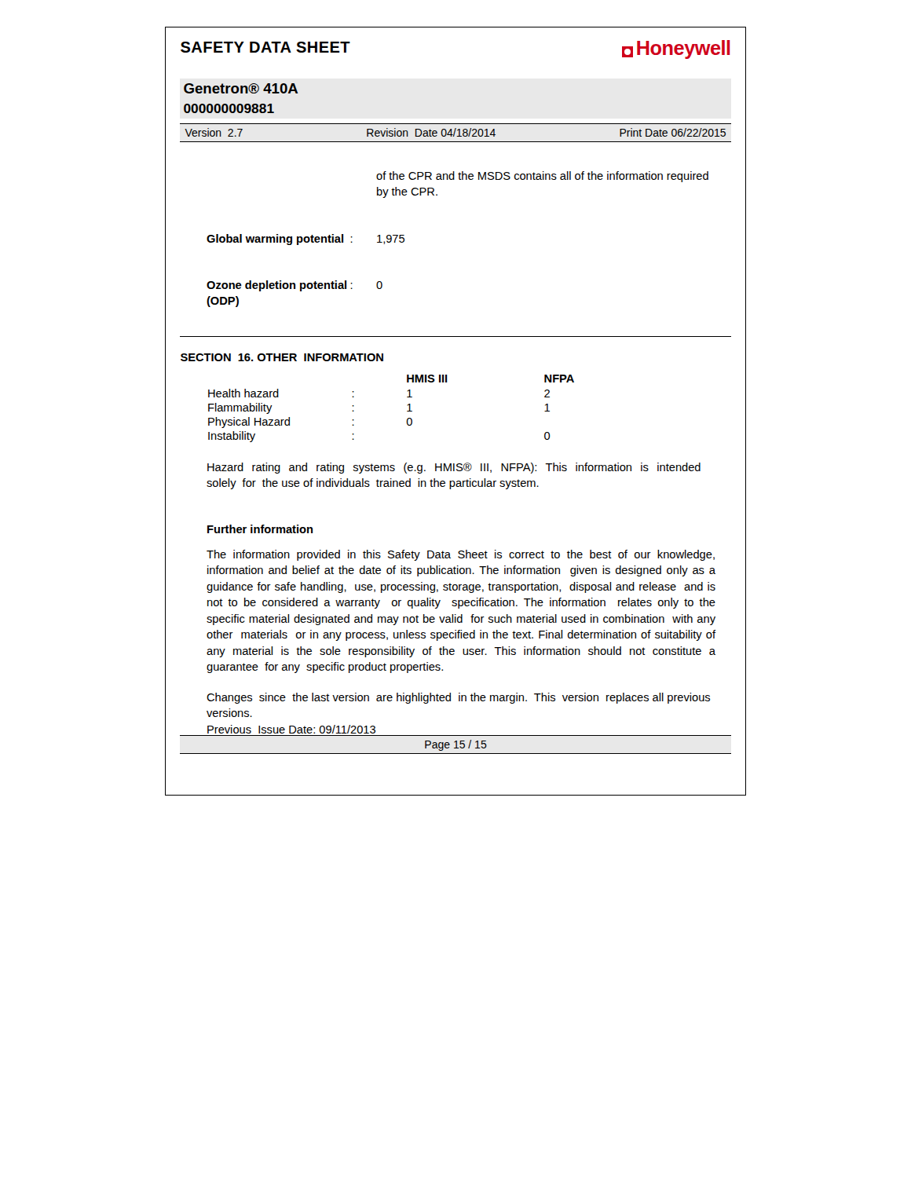SAFETY DATA SHEET
Honeywell
Genetron® 410A
000000009881
Version 2.7 Revision Date 04/18/2014 Print Date 06/22/2015
of the CPR and the MSDS contains all of the information required
by the CPR.
Global warming potential
:
1,975
Ozone depletion potential
(ODP)
:
0
SECTION 16. OTHER INFORMATION
| | | HMIS III | NFPA |
| Health hazard | : | 1 | 2 |
| Flammability | : | 1 | 1 |
| Physical Hazard | : | 0 | |
| Instability | : | | 0 |
Hazard rating and rating systems (e.g. HMIS® III, NFPA): This information is intended solely for the use of individuals trained in the particular system.
Further information
The information provided in this Safety Data Sheet is correct to the best of our knowledge, information and belief at the date of its publication. The information given is designed only as a guidance for safe handling, use, processing, storage, transportation, disposal and release and is not to be considered a warranty or quality specification. The information relates only to the specific material designated and may not be valid for such material used in combination with any other materials or in any process, unless specified in the text. Final determination of suitability of any material is the sole responsibility of the user. This information should not constitute a guarantee for any specific product properties.
Changes since the last version are highlighted in the margin. This version replaces all previous versions.
Previous Issue Date: 09/11/2013
Prepared by Honeywell Performance Materials and Technologies Product Stewardship Group
Page 15 / 15